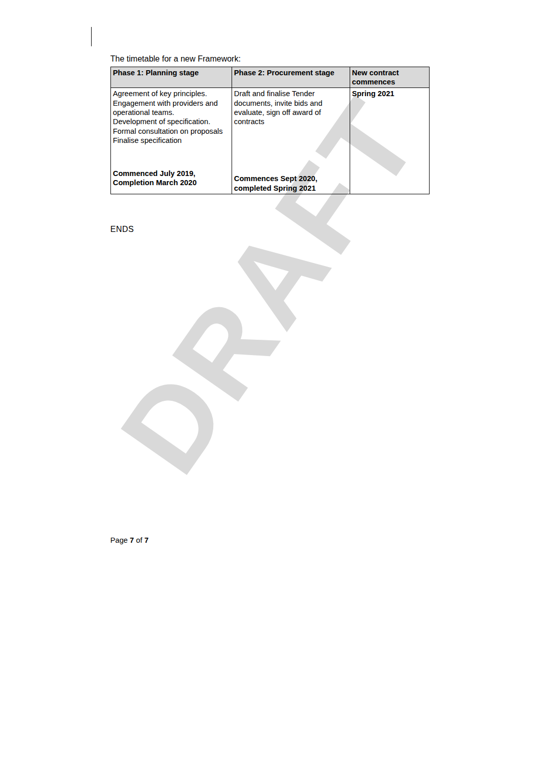DRAFT
The timetable for a new Framework:
| Phase 1: Planning stage | Phase 2: Procurement stage | New contract commences |
| --- | --- | --- |
| Agreement of key principles. Engagement with providers and operational teams. Development of specification. Formal consultation on proposals Finalise specification Commenced July 2019, Completion March 2020 | Draft and finalise Tender documents, invite bids and evaluate, sign off award of contracts Commences Sept 2020, completed Spring 2021 | Spring 2021 |
ENDS
Page 7 of 7